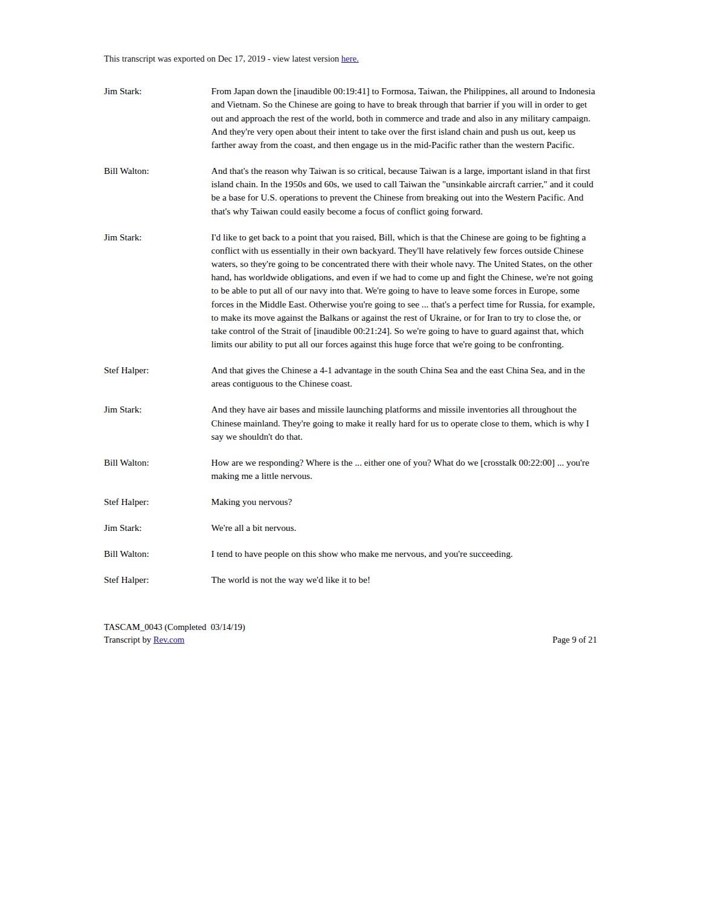This transcript was exported on Dec 17, 2019 - view latest version here.
| Jim Stark: | From Japan down the [inaudible 00:19:41] to Formosa, Taiwan, the Philippines, all around to Indonesia and Vietnam. So the Chinese are going to have to break through that barrier if you will in order to get out and approach the rest of the world, both in commerce and trade and also in any military campaign. And they're very open about their intent to take over the first island chain and push us out, keep us farther away from the coast, and then engage us in the mid-Pacific rather than the western Pacific. |
| Bill Walton: | And that's the reason why Taiwan is so critical, because Taiwan is a large, important island in that first island chain. In the 1950s and 60s, we used to call Taiwan the "unsinkable aircraft carrier," and it could be a base for U.S. operations to prevent the Chinese from breaking out into the Western Pacific. And that's why Taiwan could easily become a focus of conflict going forward. |
| Jim Stark: | I'd like to get back to a point that you raised, Bill, which is that the Chinese are going to be fighting a conflict with us essentially in their own backyard. They'll have relatively few forces outside Chinese waters, so they're going to be concentrated there with their whole navy. The United States, on the other hand, has worldwide obligations, and even if we had to come up and fight the Chinese, we're not going to be able to put all of our navy into that. We're going to have to leave some forces in Europe, some forces in the Middle East. Otherwise you're going to see ... that's a perfect time for Russia, for example, to make its move against the Balkans or against the rest of Ukraine, or for Iran to try to close the, or take control of the Strait of [inaudible 00:21:24]. So we're going to have to guard against that, which limits our ability to put all our forces against this huge force that we're going to be confronting. |
| Stef Halper: | And that gives the Chinese a 4-1 advantage in the south China Sea and the east China Sea, and in the areas contiguous to the Chinese coast. |
| Jim Stark: | And they have air bases and missile launching platforms and missile inventories all throughout the Chinese mainland. They're going to make it really hard for us to operate close to them, which is why I say we shouldn't do that. |
| Bill Walton: | How are we responding? Where is the ... either one of you? What do we [crosstalk 00:22:00] ... you're making me a little nervous. |
| Stef Halper: | Making you nervous? |
| Jim Stark: | We're all a bit nervous. |
| Bill Walton: | I tend to have people on this show who make me nervous, and you're succeeding. |
| Stef Halper: | The world is not the way we'd like it to be! |
TASCAM_0043 (Completed 03/14/19)
Transcript by Rev.com
Page 9 of 21